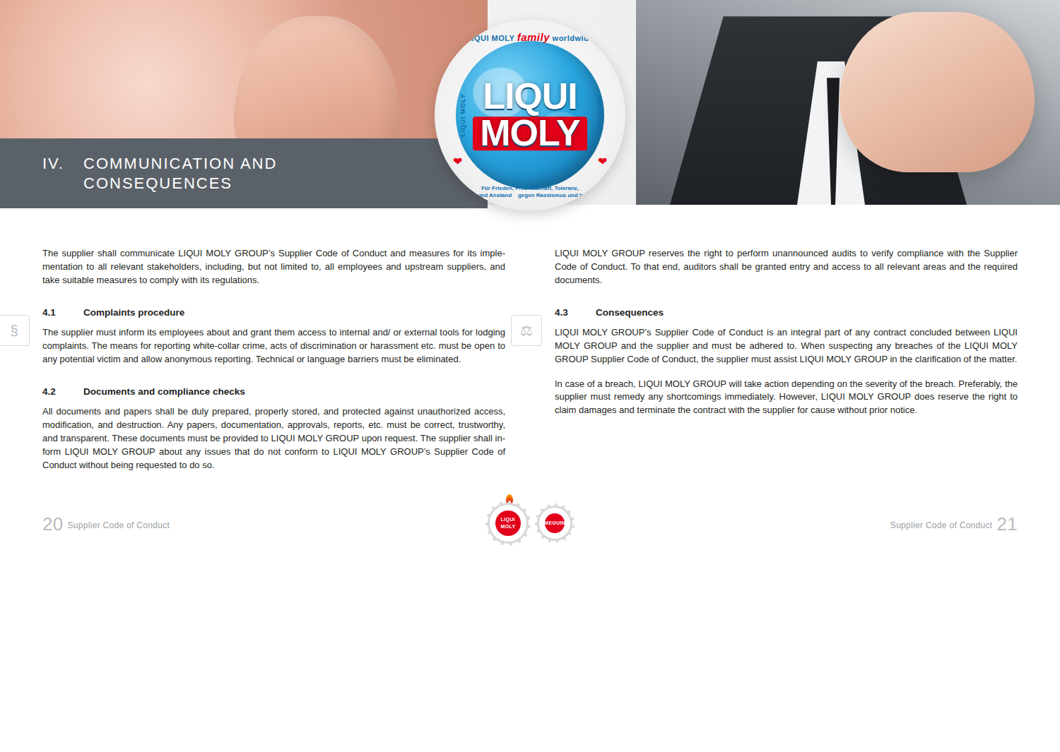LIQUI MOLY family worldwide
LIQUI MOLY
worldwide
LIQUI MOLY
❤❤
Für Frieden, Freundschaft, Toleranz,
Respekt und Anstand gegen Rassismus und Intoleranz
IV. COMMUNICATION AND
CONSEQUENCES
The supplier shall communicate LIQUI MOLY GROUP’s Supplier Code of Conduct and measures for its implementation to all relevant stakeholders, including, but not limited to, all employees and upstream suppliers, and take suitable measures to comply with its regulations.
§
4.1 Complaints procedure
The supplier must inform its employees about and grant them access to internal and/ or external tools for lodging complaints. The means for reporting white-collar crime, acts of discrimination or harassment etc. must be open to any potential victim and allow anonymous reporting. Technical or language barriers must be eliminated.
4.2 Documents and compliance checks
All documents and papers shall be duly prepared, properly stored, and protected against unauthorized access, modification, and destruction. Any papers, documentation, approvals, reports, etc. must be correct, trustworthy, and transparent. These documents must be provided to LIQUI MOLY GROUP upon request. The supplier shall inform LIQUI MOLY GROUP about any issues that do not conform to LIQUI MOLY GROUP’s Supplier Code of Conduct without being requested to do so.
LIQUI MOLY GROUP reserves the right to perform unannounced audits to verify compliance with the Supplier Code of Conduct. To that end, auditors shall be granted entry and access to all relevant areas and the required documents.
⚖
4.3 Consequences
LIQUI MOLY GROUP’s Supplier Code of Conduct is an integral part of any contract concluded between LIQUI MOLY GROUP and the supplier and must be adhered to. When suspecting any breaches of the LIQUI MOLY GROUP Supplier Code of Conduct, the supplier must assist LIQUI MOLY GROUP in the clarification of the matter.
In case of a breach, LIQUI MOLY GROUP will take action depending on the severity of the breach. Preferably, the supplier must remedy any shortcomings immediately. However, LIQUI MOLY GROUP does reserve the right to claim damages and terminate the contract with the supplier for cause without prior notice.
20 Supplier Code of Conduct
LIQUI
MOLY
MEGUIN
Supplier Code of Conduct21